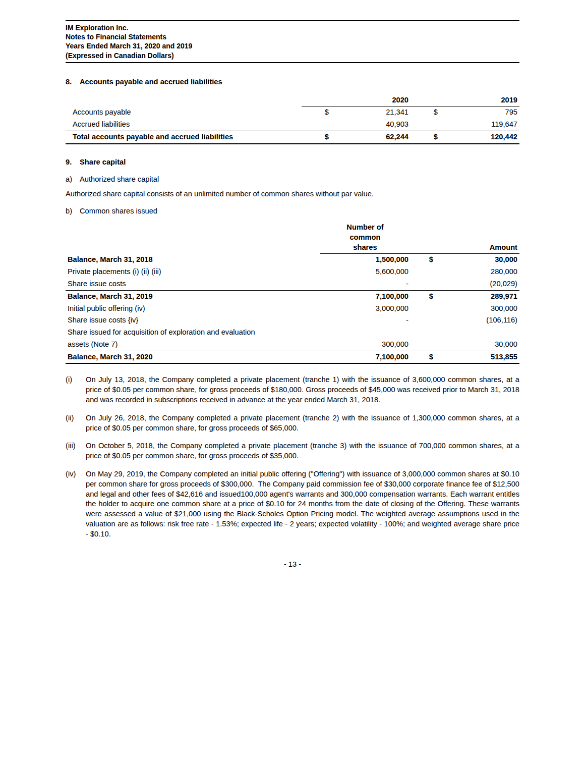IM Exploration Inc.
Notes to Financial Statements
Years Ended March 31, 2020 and 2019
(Expressed in Canadian Dollars)
8. Accounts payable and accrued liabilities
| | 2020 | 2019 |
| Accounts payable | $ | 21,341 | $ | 795 |
| Accrued liabilities | | 40,903 | | 119,647 |
| Total accounts payable and accrued liabilities | $ | 62,244 | $ | 120,442 |
9. Share capital
a) Authorized share capital
Authorized share capital consists of an unlimited number of common shares without par value.
b) Common shares issued
| | Number of common shares | | Amount |
| Balance, March 31, 2018 | 1,500,000 | $ | 30,000 |
| Private placements (i) (ii) (iii) | 5,600,000 | | 280,000 |
| Share issue costs | - | | (20,029) |
| Balance, March 31, 2019 | 7,100,000 | $ | 289,971 |
| Initial public offering (iv) | 3,000,000 | | 300,000 |
| Share issue costs {iv} | - | | (106,116) |
| Share issued for acquisition of exploration and evaluation | | | |
| assets (Note 7) | 300,000 | | 30,000 |
| Balance, March 31, 2020 | 7,100,000 | $ | 513,855 |
(i) On July 13, 2018, the Company completed a private placement (tranche 1) with the issuance of 3,600,000 common shares, at a price of $0.05 per common share, for gross proceeds of $180,000. Gross proceeds of $45,000 was received prior to March 31, 2018 and was recorded in subscriptions received in advance at the year ended March 31, 2018.
(ii) On July 26, 2018, the Company completed a private placement (tranche 2) with the issuance of 1,300,000 common shares, at a price of $0.05 per common share, for gross proceeds of $65,000.
(iii) On October 5, 2018, the Company completed a private placement (tranche 3) with the issuance of 700,000 common shares, at a price of $0.05 per common share, for gross proceeds of $35,000.
(iv) On May 29, 2019, the Company completed an initial public offering ("Offering") with issuance of 3,000,000 common shares at $0.10 per common share for gross proceeds of $300,000. The Company paid commission fee of $30,000 corporate finance fee of $12,500 and legal and other fees of $42,616 and issued100,000 agent's warrants and 300,000 compensation warrants. Each warrant entitles the holder to acquire one common share at a price of $0.10 for 24 months from the date of closing of the Offering. These warrants were assessed a value of $21,000 using the Black-Scholes Option Pricing model. The weighted average assumptions used in the valuation are as follows: risk free rate - 1.53%; expected life - 2 years; expected volatility - 100%; and weighted average share price - $0.10.
- 13 -